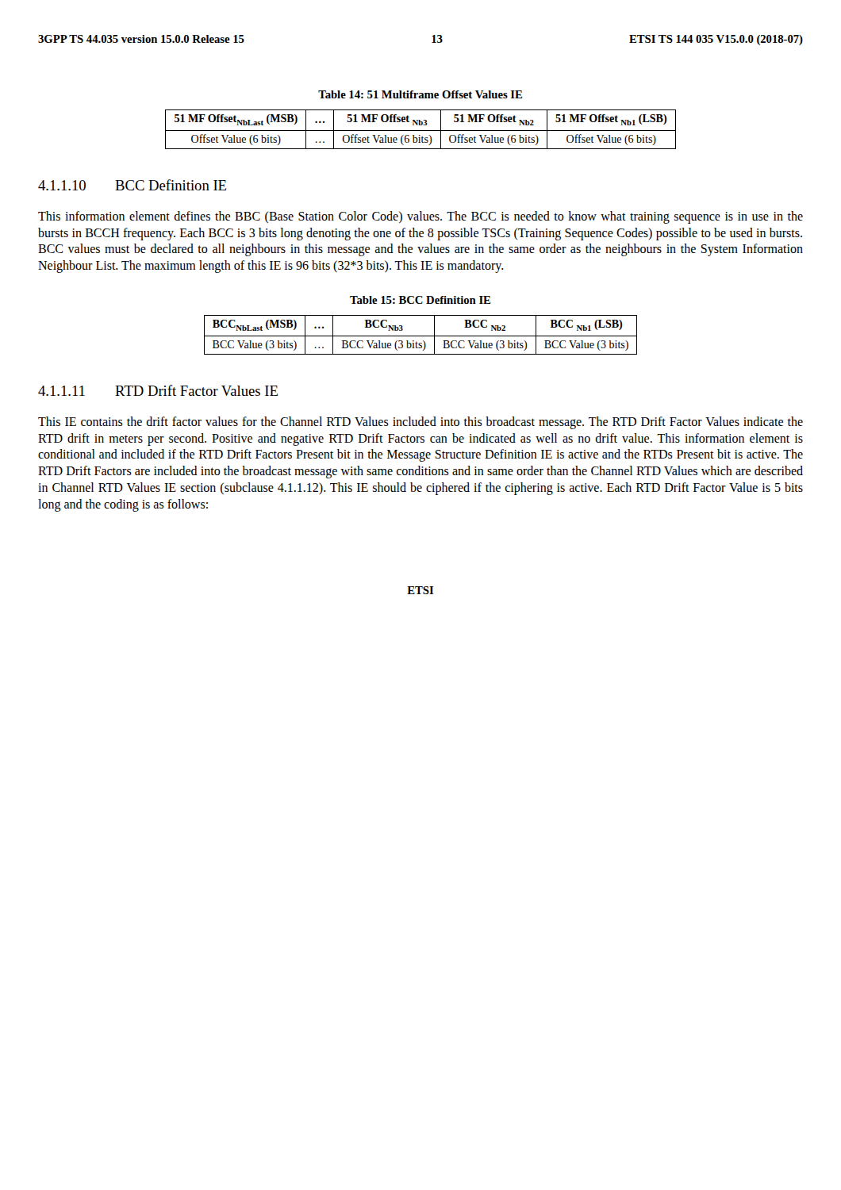3GPP TS 44.035 version 15.0.0 Release 15 13 ETSI TS 144 035 V15.0.0 (2018-07)
Table 14: 51 Multiframe Offset Values IE
| 51 MF Offset NbLast (MSB) | … | 51 MF Offset Nb3 | 51 MF Offset Nb2 | 51 MF Offset Nb1 (LSB) |
| --- | --- | --- | --- | --- |
| Offset Value (6 bits) | … | Offset Value (6 bits) | Offset Value (6 bits) | Offset Value (6 bits) |
4.1.1.10 BCC Definition IE
This information element defines the BBC (Base Station Color Code) values. The BCC is needed to know what training sequence is in use in the bursts in BCCH frequency. Each BCC is 3 bits long denoting the one of the 8 possible TSCs (Training Sequence Codes) possible to be used in bursts. BCC values must be declared to all neighbours in this message and the values are in the same order as the neighbours in the System Information Neighbour List. The maximum length of this IE is 96 bits (32*3 bits). This IE is mandatory.
Table 15: BCC Definition IE
| BCC NbLast (MSB) | … | BCC Nb3 | BCC Nb2 | BCC Nb1 (LSB) |
| --- | --- | --- | --- | --- |
| BCC Value (3 bits) | … | BCC Value (3 bits) | BCC Value (3 bits) | BCC Value (3 bits) |
4.1.1.11 RTD Drift Factor Values IE
This IE contains the drift factor values for the Channel RTD Values included into this broadcast message. The RTD Drift Factor Values indicate the RTD drift in meters per second. Positive and negative RTD Drift Factors can be indicated as well as no drift value. This information element is conditional and included if the RTD Drift Factors Present bit in the Message Structure Definition IE is active and the RTDs Present bit is active. The RTD Drift Factors are included into the broadcast message with same conditions and in same order than the Channel RTD Values which are described in Channel RTD Values IE section (subclause 4.1.1.12). This IE should be ciphered if the ciphering is active. Each RTD Drift Factor Value is 5 bits long and the coding is as follows:
ETSI